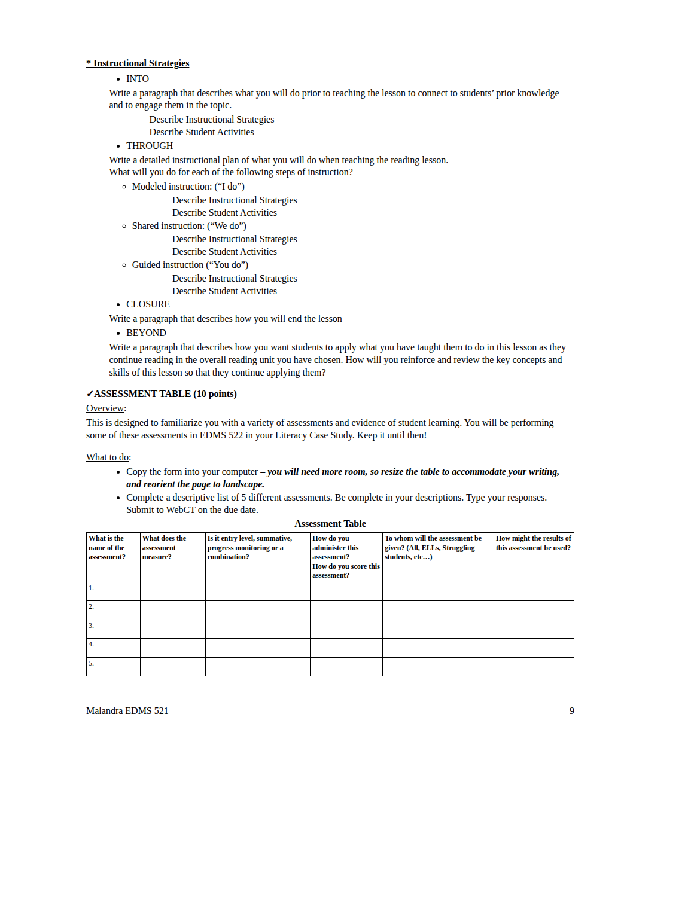* Instructional Strategies
INTO
Write a paragraph that describes what you will do prior to teaching the lesson to connect to students’ prior knowledge and to engage them in the topic.
Describe Instructional Strategies
Describe Student Activities
THROUGH
Write a detailed instructional plan of what you will do when teaching the reading lesson.
What will you do for each of the following steps of instruction?
Modeled instruction: (“I do”)
Describe Instructional Strategies
Describe Student Activities
Shared instruction: (“We do”)
Describe Instructional Strategies
Describe Student Activities
Guided instruction (“You do”)
Describe Instructional Strategies
Describe Student Activities
CLOSURE
Write a paragraph that describes how you will end the lesson
BEYOND
Write a paragraph that describes how you want students to apply what you have taught them to do in this lesson as they continue reading in the overall reading unit you have chosen. How will you reinforce and review the key concepts and skills of this lesson so that they continue applying them?
✓ASSESSMENT TABLE (10 points)
Overview:
This is designed to familiarize you with a variety of assessments and evidence of student learning. You will be performing some of these assessments in EDMS 522 in your Literacy Case Study. Keep it until then!
What to do:
Copy the form into your computer – you will need more room, so resize the table to accommodate your writing, and reorient the page to landscape.
Complete a descriptive list of 5 different assessments. Be complete in your descriptions. Type your responses. Submit to WebCT on the due date.
Assessment Table
| What is the name of the assessment? | What does the assessment measure? | Is it entry level, summative, progress monitoring or a combination? | How do you administer this assessment? How do you score this assessment? | To whom will the assessment be given? (All, ELLs, Struggling students, etc…) | How might the results of this assessment be used? |
| --- | --- | --- | --- | --- | --- |
| 1. | | | | | |
| 2. | | | | | |
| 3. | | | | | |
| 4. | | | | | |
| 5. | | | | | |
Malandra EDMS 521 9